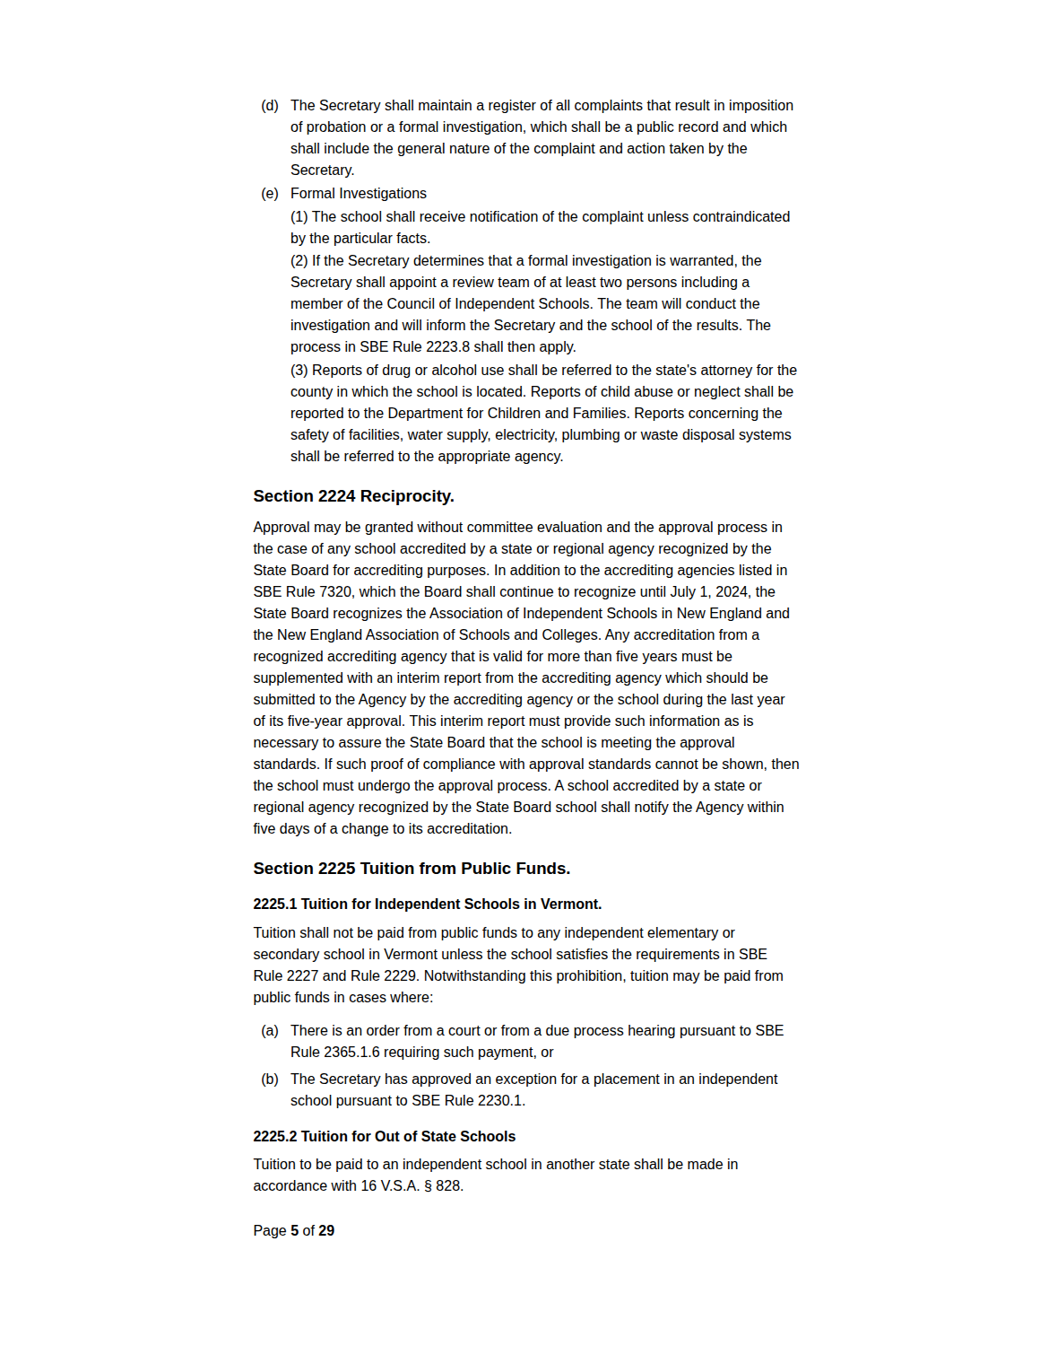(d) The Secretary shall maintain a register of all complaints that result in imposition of probation or a formal investigation, which shall be a public record and which shall include the general nature of the complaint and action taken by the Secretary.
(e) Formal Investigations
(1) The school shall receive notification of the complaint unless contraindicated by the particular facts.
(2) If the Secretary determines that a formal investigation is warranted, the Secretary shall appoint a review team of at least two persons including a member of the Council of Independent Schools. The team will conduct the investigation and will inform the Secretary and the school of the results. The process in SBE Rule 2223.8 shall then apply.
(3) Reports of drug or alcohol use shall be referred to the state's attorney for the county in which the school is located. Reports of child abuse or neglect shall be reported to the Department for Children and Families. Reports concerning the safety of facilities, water supply, electricity, plumbing or waste disposal systems shall be referred to the appropriate agency.
Section 2224 Reciprocity.
Approval may be granted without committee evaluation and the approval process in the case of any school accredited by a state or regional agency recognized by the State Board for accrediting purposes. In addition to the accrediting agencies listed in SBE Rule 7320, which the Board shall continue to recognize until July 1, 2024, the State Board recognizes the Association of Independent Schools in New England and the New England Association of Schools and Colleges. Any accreditation from a recognized accrediting agency that is valid for more than five years must be supplemented with an interim report from the accrediting agency which should be submitted to the Agency by the accrediting agency or the school during the last year of its five-year approval. This interim report must provide such information as is necessary to assure the State Board that the school is meeting the approval standards. If such proof of compliance with approval standards cannot be shown, then the school must undergo the approval process. A school accredited by a state or regional agency recognized by the State Board school shall notify the Agency within five days of a change to its accreditation.
Section 2225 Tuition from Public Funds.
2225.1 Tuition for Independent Schools in Vermont.
Tuition shall not be paid from public funds to any independent elementary or secondary school in Vermont unless the school satisfies the requirements in SBE Rule 2227 and Rule 2229. Notwithstanding this prohibition, tuition may be paid from public funds in cases where:
(a) There is an order from a court or from a due process hearing pursuant to SBE Rule 2365.1.6 requiring such payment, or
(b) The Secretary has approved an exception for a placement in an independent school pursuant to SBE Rule 2230.1.
2225.2 Tuition for Out of State Schools
Tuition to be paid to an independent school in another state shall be made in accordance with 16 V.S.A. § 828.
Page 5 of 29